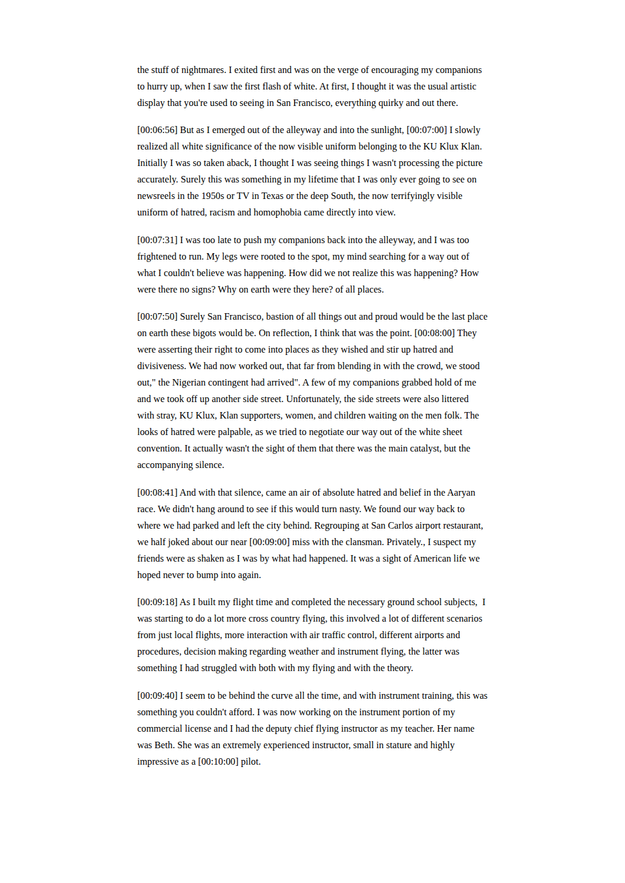the stuff of nightmares. I exited first and was on the verge of encouraging my companions to hurry up, when I saw the first flash of white. At first, I thought it was the usual artistic display that you're used to seeing in San Francisco, everything quirky and out there.
[00:06:56] But as I emerged out of the alleyway and into the sunlight, [00:07:00] I slowly realized all white significance of the now visible uniform belonging to the KU Klux Klan. Initially I was so taken aback, I thought I was seeing things I wasn't processing the picture accurately. Surely this was something in my lifetime that I was only ever going to see on newsreels in the 1950s or TV in Texas or the deep South, the now terrifyingly visible uniform of hatred, racism and homophobia came directly into view.
[00:07:31] I was too late to push my companions back into the alleyway, and I was too frightened to run. My legs were rooted to the spot, my mind searching for a way out of what I couldn't believe was happening. How did we not realize this was happening? How were there no signs? Why on earth were they here? of all places.
[00:07:50] Surely San Francisco, bastion of all things out and proud would be the last place on earth these bigots would be. On reflection, I think that was the point. [00:08:00] They were asserting their right to come into places as they wished and stir up hatred and divisiveness. We had now worked out, that far from blending in with the crowd, we stood out," the Nigerian contingent had arrived". A few of my companions grabbed hold of me and we took off up another side street. Unfortunately, the side streets were also littered with stray, KU Klux, Klan supporters, women, and children waiting on the men folk. The looks of hatred were palpable, as we tried to negotiate our way out of the white sheet convention. It actually wasn't the sight of them that there was the main catalyst, but the accompanying silence.
[00:08:41] And with that silence, came an air of absolute hatred and belief in the Aaryan race. We didn't hang around to see if this would turn nasty. We found our way back to where we had parked and left the city behind. Regrouping at San Carlos airport restaurant, we half joked about our near [00:09:00] miss with the clansman. Privately., I suspect my friends were as shaken as I was by what had happened. It was a sight of American life we hoped never to bump into again.
[00:09:18] As I built my flight time and completed the necessary ground school subjects, I was starting to do a lot more cross country flying, this involved a lot of different scenarios from just local flights, more interaction with air traffic control, different airports and procedures, decision making regarding weather and instrument flying, the latter was something I had struggled with both with my flying and with the theory.
[00:09:40] I seem to be behind the curve all the time, and with instrument training, this was something you couldn't afford. I was now working on the instrument portion of my commercial license and I had the deputy chief flying instructor as my teacher. Her name was Beth. She was an extremely experienced instructor, small in stature and highly impressive as a [00:10:00] pilot.